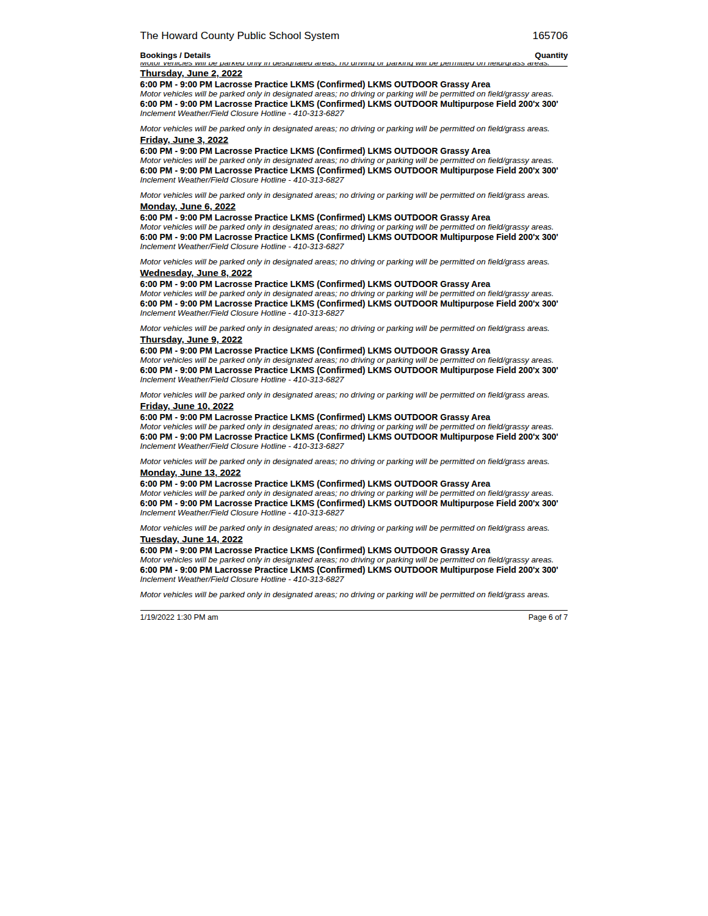The Howard County Public School System 165706
Bookings / Details Quantity
Motor vehicles will be parked only in designated areas; no driving or parking will be permitted on field/grass areas.
Thursday, June 2, 2022
6:00 PM - 9:00 PM Lacrosse Practice LKMS (Confirmed) LKMS OUTDOOR Grassy Area
Motor vehicles will be parked only in designated areas; no driving or parking will be permitted on field/grassy areas.
6:00 PM - 9:00 PM Lacrosse Practice LKMS (Confirmed) LKMS OUTDOOR Multipurpose Field 200'x 300'
Inclement Weather/Field Closure Hotline - 410-313-6827
Motor vehicles will be parked only in designated areas; no driving or parking will be permitted on field/grass areas.
Friday, June 3, 2022
6:00 PM - 9:00 PM Lacrosse Practice LKMS (Confirmed) LKMS OUTDOOR Grassy Area
Motor vehicles will be parked only in designated areas; no driving or parking will be permitted on field/grassy areas.
6:00 PM - 9:00 PM Lacrosse Practice LKMS (Confirmed) LKMS OUTDOOR Multipurpose Field 200'x 300'
Inclement Weather/Field Closure Hotline - 410-313-6827
Motor vehicles will be parked only in designated areas; no driving or parking will be permitted on field/grass areas.
Monday, June 6, 2022
6:00 PM - 9:00 PM Lacrosse Practice LKMS (Confirmed) LKMS OUTDOOR Grassy Area
Motor vehicles will be parked only in designated areas; no driving or parking will be permitted on field/grassy areas.
6:00 PM - 9:00 PM Lacrosse Practice LKMS (Confirmed) LKMS OUTDOOR Multipurpose Field 200'x 300'
Inclement Weather/Field Closure Hotline - 410-313-6827
Motor vehicles will be parked only in designated areas; no driving or parking will be permitted on field/grass areas.
Wednesday, June 8, 2022
6:00 PM - 9:00 PM Lacrosse Practice LKMS (Confirmed) LKMS OUTDOOR Grassy Area
Motor vehicles will be parked only in designated areas; no driving or parking will be permitted on field/grassy areas.
6:00 PM - 9:00 PM Lacrosse Practice LKMS (Confirmed) LKMS OUTDOOR Multipurpose Field 200'x 300'
Inclement Weather/Field Closure Hotline - 410-313-6827
Motor vehicles will be parked only in designated areas; no driving or parking will be permitted on field/grass areas.
Thursday, June 9, 2022
6:00 PM - 9:00 PM Lacrosse Practice LKMS (Confirmed) LKMS OUTDOOR Grassy Area
Motor vehicles will be parked only in designated areas; no driving or parking will be permitted on field/grassy areas.
6:00 PM - 9:00 PM Lacrosse Practice LKMS (Confirmed) LKMS OUTDOOR Multipurpose Field 200'x 300'
Inclement Weather/Field Closure Hotline - 410-313-6827
Motor vehicles will be parked only in designated areas; no driving or parking will be permitted on field/grass areas.
Friday, June 10, 2022
6:00 PM - 9:00 PM Lacrosse Practice LKMS (Confirmed) LKMS OUTDOOR Grassy Area
Motor vehicles will be parked only in designated areas; no driving or parking will be permitted on field/grassy areas.
6:00 PM - 9:00 PM Lacrosse Practice LKMS (Confirmed) LKMS OUTDOOR Multipurpose Field 200'x 300'
Inclement Weather/Field Closure Hotline - 410-313-6827
Motor vehicles will be parked only in designated areas; no driving or parking will be permitted on field/grass areas.
Monday, June 13, 2022
6:00 PM - 9:00 PM Lacrosse Practice LKMS (Confirmed) LKMS OUTDOOR Grassy Area
Motor vehicles will be parked only in designated areas; no driving or parking will be permitted on field/grassy areas.
6:00 PM - 9:00 PM Lacrosse Practice LKMS (Confirmed) LKMS OUTDOOR Multipurpose Field 200'x 300'
Inclement Weather/Field Closure Hotline - 410-313-6827
Motor vehicles will be parked only in designated areas; no driving or parking will be permitted on field/grass areas.
Tuesday, June 14, 2022
6:00 PM - 9:00 PM Lacrosse Practice LKMS (Confirmed) LKMS OUTDOOR Grassy Area
Motor vehicles will be parked only in designated areas; no driving or parking will be permitted on field/grassy areas.
6:00 PM - 9:00 PM Lacrosse Practice LKMS (Confirmed) LKMS OUTDOOR Multipurpose Field 200'x 300'
Inclement Weather/Field Closure Hotline - 410-313-6827
Motor vehicles will be parked only in designated areas; no driving or parking will be permitted on field/grass areas.
1/19/2022 1:30 PM am Page 6 of 7